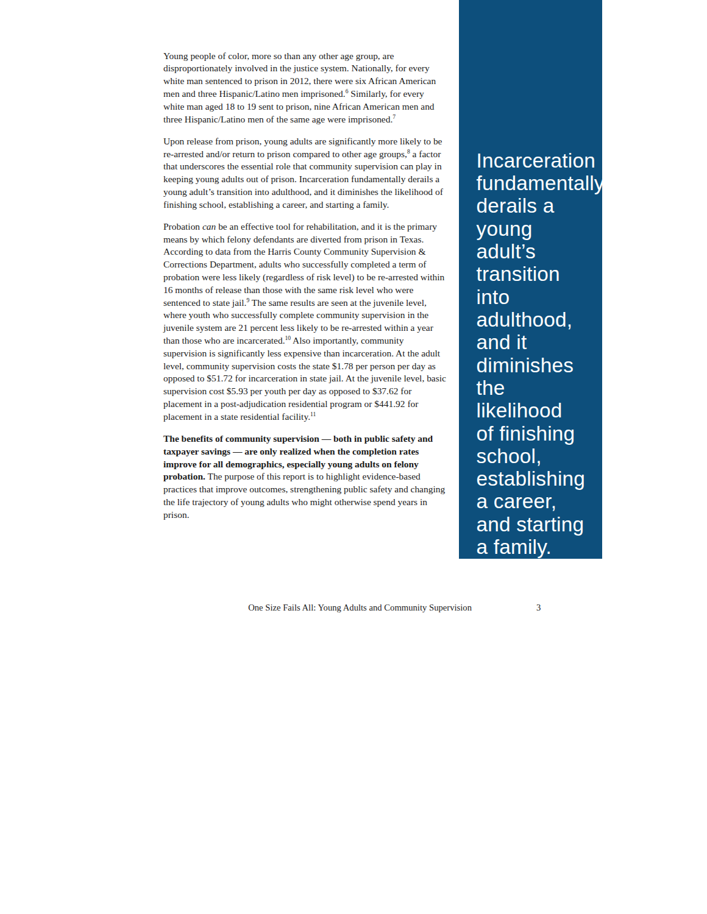Incarceration fundamentally derails a young adult’s transition into adulthood, and it diminishes the likelihood of finishing school, establishing a career, and starting a family.
Young people of color, more so than any other age group, are disproportionately involved in the justice system. Nationally, for every white man sentenced to prison in 2012, there were six African American men and three Hispanic/Latino men imprisoned.6 Similarly, for every white man aged 18 to 19 sent to prison, nine African American men and three Hispanic/Latino men of the same age were imprisoned.7
Upon release from prison, young adults are significantly more likely to be re-arrested and/or return to prison compared to other age groups,8 a factor that underscores the essential role that community supervision can play in keeping young adults out of prison. Incarceration fundamentally derails a young adult’s transition into adulthood, and it diminishes the likelihood of finishing school, establishing a career, and starting a family.
Probation can be an effective tool for rehabilitation, and it is the primary means by which felony defendants are diverted from prison in Texas. According to data from the Harris County Community Supervision & Corrections Department, adults who successfully completed a term of probation were less likely (regardless of risk level) to be re-arrested within 16 months of release than those with the same risk level who were sentenced to state jail.9 The same results are seen at the juvenile level, where youth who successfully complete community supervision in the juvenile system are 21 percent less likely to be re-arrested within a year than those who are incarcerated.10 Also importantly, community supervision is significantly less expensive than incarceration. At the adult level, community supervision costs the state $1.78 per person per day as opposed to $51.72 for incarceration in state jail. At the juvenile level, basic supervision cost $5.93 per youth per day as opposed to $37.62 for placement in a post-adjudication residential program or $441.92 for placement in a state residential facility.11
The benefits of community supervision — both in public safety and taxpayer savings — are only realized when the completion rates improve for all demographics, especially young adults on felony probation. The purpose of this report is to highlight evidence-based practices that improve outcomes, strengthening public safety and changing the life trajectory of young adults who might otherwise spend years in prison.
One Size Fails All: Young Adults and Community Supervision 3